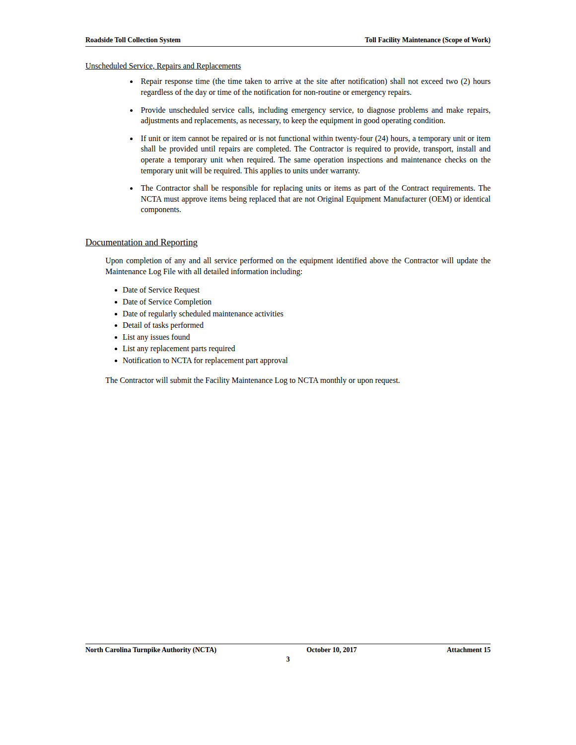Roadside Toll Collection System
Toll Facility Maintenance (Scope of Work)
Unscheduled Service, Repairs and Replacements
Repair response time (the time taken to arrive at the site after notification) shall not exceed two (2) hours regardless of the day or time of the notification for non-routine or emergency repairs.
Provide unscheduled service calls, including emergency service, to diagnose problems and make repairs, adjustments and replacements, as necessary, to keep the equipment in good operating condition.
If unit or item cannot be repaired or is not functional within twenty-four (24) hours, a temporary unit or item shall be provided until repairs are completed. The Contractor is required to provide, transport, install and operate a temporary unit when required. The same operation inspections and maintenance checks on the temporary unit will be required. This applies to units under warranty.
The Contractor shall be responsible for replacing units or items as part of the Contract requirements. The NCTA must approve items being replaced that are not Original Equipment Manufacturer (OEM) or identical components.
Documentation and Reporting
Upon completion of any and all service performed on the equipment identified above the Contractor will update the Maintenance Log File with all detailed information including:
Date of Service Request
Date of Service Completion
Date of regularly scheduled maintenance activities
Detail of tasks performed
List any issues found
List any replacement parts required
Notification to NCTA for replacement part approval
The Contractor will submit the Facility Maintenance Log to NCTA monthly or upon request.
North Carolina Turnpike Authority (NCTA)
October 10, 2017
Attachment 15
3